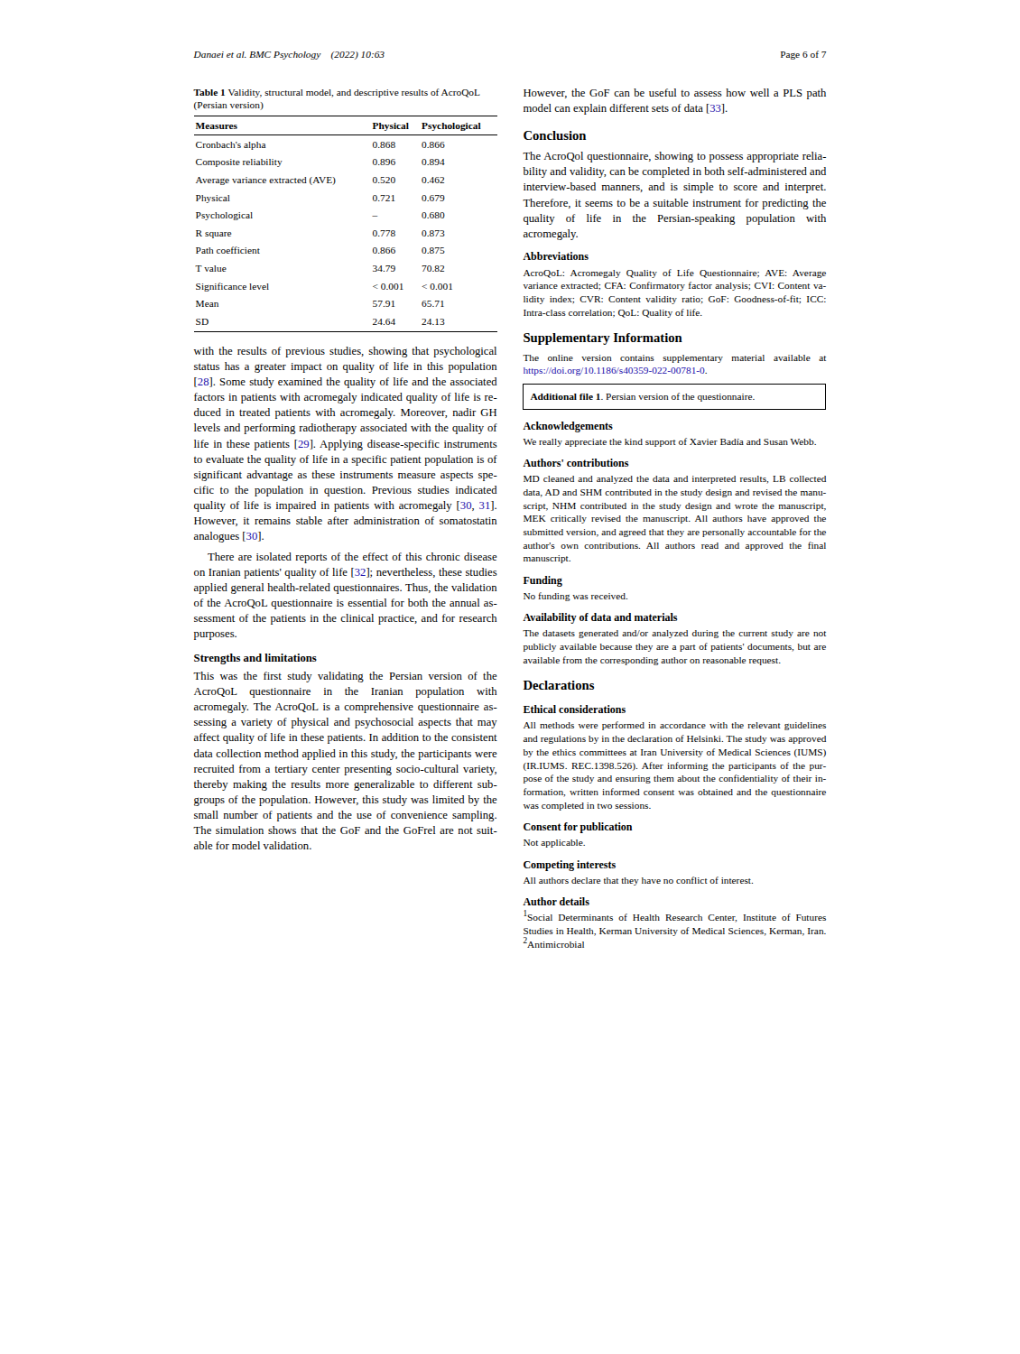Danaei et al. BMC Psychology (2022) 10:63
Page 6 of 7
Table 1 Validity, structural model, and descriptive results of AcroQoL (Persian version)
| Measures | Physical | Psychological |
| --- | --- | --- |
| Cronbach's alpha | 0.868 | 0.866 |
| Composite reliability | 0.896 | 0.894 |
| Average variance extracted (AVE) | 0.520 | 0.462 |
| Physical | 0.721 | 0.679 |
| Psychological | – | 0.680 |
| R square | 0.778 | 0.873 |
| Path coefficient | 0.866 | 0.875 |
| T value | 34.79 | 70.82 |
| Significance level | < 0.001 | < 0.001 |
| Mean | 57.91 | 65.71 |
| SD | 24.64 | 24.13 |
with the results of previous studies, showing that psychological status has a greater impact on quality of life in this population [28]. Some study examined the quality of life and the associated factors in patients with acromegaly indicated quality of life is reduced in treated patients with acromegaly. Moreover, nadir GH levels and performing radiotherapy associated with the quality of life in these patients [29]. Applying disease-specific instruments to evaluate the quality of life in a specific patient population is of significant advantage as these instruments measure aspects specific to the population in question. Previous studies indicated quality of life is impaired in patients with acromegaly [30, 31]. However, it remains stable after administration of somatostatin analogues [30].
There are isolated reports of the effect of this chronic disease on Iranian patients' quality of life [32]; nevertheless, these studies applied general health-related questionnaires. Thus, the validation of the AcroQoL questionnaire is essential for both the annual assessment of the patients in the clinical practice, and for research purposes.
Strengths and limitations
This was the first study validating the Persian version of the AcroQoL questionnaire in the Iranian population with acromegaly. The AcroQoL is a comprehensive questionnaire assessing a variety of physical and psychosocial aspects that may affect quality of life in these patients. In addition to the consistent data collection method applied in this study, the participants were recruited from a tertiary center presenting socio-cultural variety, thereby making the results more generalizable to different subgroups of the population. However, this study was limited by the small number of patients and the use of convenience sampling. The simulation shows that the GoF and the GoFrel are not suitable for model validation.
However, the GoF can be useful to assess how well a PLS path model can explain different sets of data [33].
Conclusion
The AcroQol questionnaire, showing to possess appropriate reliability and validity, can be completed in both self-administered and interview-based manners, and is simple to score and interpret. Therefore, it seems to be a suitable instrument for predicting the quality of life in the Persian-speaking population with acromegaly.
Abbreviations
AcroQoL: Acromegaly Quality of Life Questionnaire; AVE: Average variance extracted; CFA: Confirmatory factor analysis; CVI: Content validity index; CVR: Content validity ratio; GoF: Goodness-of-fit; ICC: Intra-class correlation; QoL: Quality of life.
Supplementary Information
The online version contains supplementary material available at https://doi.org/10.1186/s40359-022-00781-0.
Additional file 1. Persian version of the questionnaire.
Acknowledgements
We really appreciate the kind support of Xavier Badía and Susan Webb.
Authors' contributions
MD cleaned and analyzed the data and interpreted results, LB collected data, AD and SHM contributed in the study design and revised the manuscript, NHM contributed in the study design and wrote the manuscript, MEK critically revised the manuscript. All authors have approved the submitted version, and agreed that they are personally accountable for the author's own contributions. All authors read and approved the final manuscript.
Funding
No funding was received.
Availability of data and materials
The datasets generated and/or analyzed during the current study are not publicly available because they are a part of patients' documents, but are available from the corresponding author on reasonable request.
Declarations
Ethical considerations
All methods were performed in accordance with the relevant guidelines and regulations by in the declaration of Helsinki. The study was approved by the ethics committees at Iran University of Medical Sciences (IUMS) (IR.IUMS. REC.1398.526). After informing the participants of the purpose of the study and ensuring them about the confidentiality of their information, written informed consent was obtained and the questionnaire was completed in two sessions.
Consent for publication
Not applicable.
Competing interests
All authors declare that they have no conflict of interest.
Author details
1Social Determinants of Health Research Center, Institute of Futures Studies in Health, Kerman University of Medical Sciences, Kerman, Iran. 2Antimicrobial